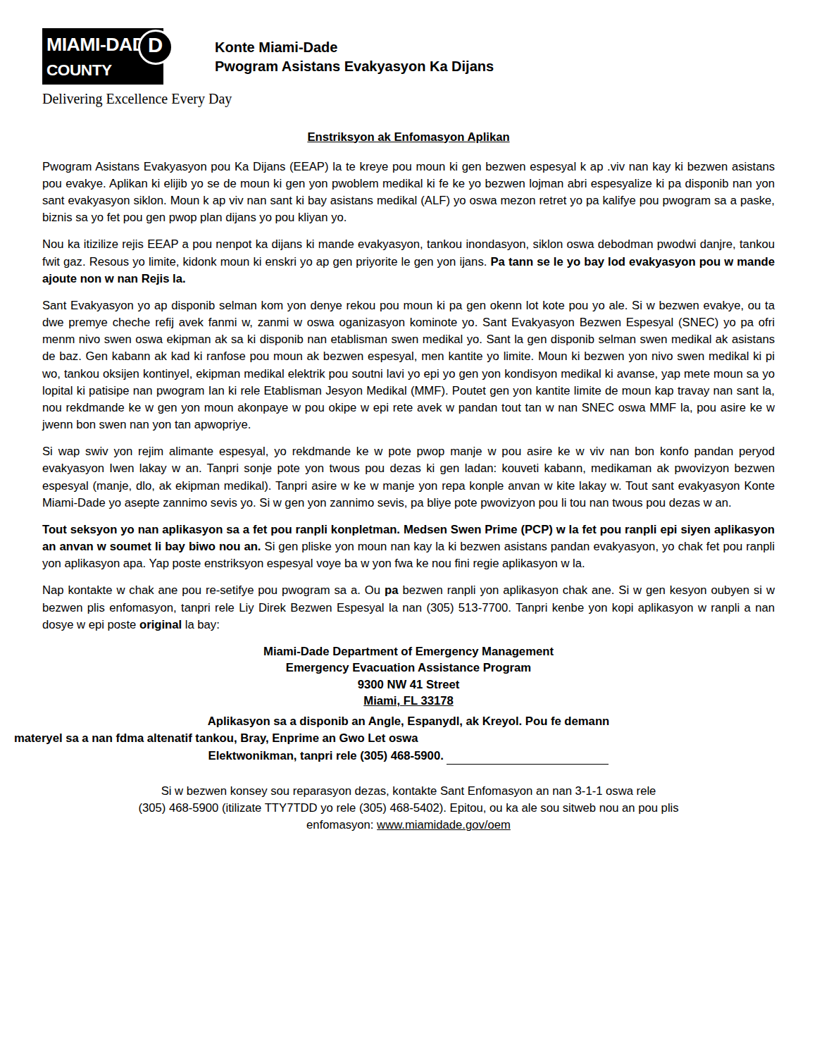MIAMI-DADE COUNTY D
Delivering Excellence Every Day
Konte Miami-Dade
Pwogram Asistans Evakyasyon Ka Dijans
Enstriksyon ak Enfomasyon Aplikan
Pwogram Asistans Evakyasyon pou Ka Dijans (EEAP) la te kreye pou moun ki gen bezwen espesyal k ap .viv nan kay ki bezwen asistans pou evakye. Aplikan ki elijib yo se de moun ki gen yon pwoblem medikal ki fe ke yo bezwen lojman abri espesyalize ki pa disponib nan yon sant evakyasyon siklon. Moun k ap viv nan sant ki bay asistans medikal (ALF) yo oswa mezon retret yo pa kalifye pou pwogram sa a paske, biznis sa yo fet pou gen pwop plan dijans yo pou kliyan yo.
Nou ka itizilize rejis EEAP a pou nenpot ka dijans ki mande evakyasyon, tankou inondasyon, siklon oswa debodman pwodwi danjre, tankou fwit gaz. Resous yo limite, kidonk moun ki enskri yo ap gen priyorite le gen yon ijans. Pa tann se le yo bay lod evakyasyon pou w mande ajoute non w nan Rejis la.
Sant Evakyasyon yo ap disponib selman kom yon denye rekou pou moun ki pa gen okenn lot kote pou yo ale. Si w bezwen evakye, ou ta dwe premye cheche refij avek fanmi w, zanmi w oswa oganizasyon kominote yo. Sant Evakyasyon Bezwen Espesyal (SNEC) yo pa ofri menm nivo swen oswa ekipman ak sa ki disponib nan etablisman swen medikal yo. Sant la gen disponib selman swen medikal ak asistans de baz. Gen kabann ak kad ki ranfose pou moun ak bezwen espesyal, men kantite yo limite. Moun ki bezwen yon nivo swen medikal ki pi wo, tankou oksijen kontinyel, ekipman medikal elektrik pou soutni lavi yo epi yo gen yon kondisyon medikal ki avanse, yap mete moun sa yo lopital ki patisipe nan pwogram Ian ki rele Etablisman Jesyon Medikal (MMF). Poutet gen yon kantite limite de moun kap travay nan sant la, nou rekdmande ke w gen yon moun akonpaye w pou okipe w epi rete avek w pandan tout tan w nan SNEC oswa MMF la, pou asire ke w jwenn bon swen nan yon tan apwopriye.
Si wap swiv yon rejim alimante espesyal, yo rekdmande ke w pote pwop manje w pou asire ke w viv nan bon konfo pandan peryod evakyasyon Iwen lakay w an. Tanpri sonje pote yon twous pou dezas ki gen ladan: kouveti kabann, medikaman ak pwovizyon bezwen espesyal (manje, dlo, ak ekipman medikal). Tanpri asire w ke w manje yon repa konple anvan w kite lakay w. Tout sant evakyasyon Konte Miami-Dade yo asepte zannimo sevis yo. Si w gen yon zannimo sevis, pa bliye pote pwovizyon pou li tou nan twous pou dezas w an.
Tout seksyon yo nan aplikasyon sa a fet pou ranpli konpletman. Medsen Swen Prime (PCP) w la fet pou ranpli epi siyen aplikasyon an anvan w soumet li bay biwo nou an. Si gen pliske yon moun nan kay la ki bezwen asistans pandan evakyasyon, yo chak fet pou ranpli yon aplikasyon apa. Yap poste enstriksyon espesyal voye ba w yon fwa ke nou fini regie aplikasyon w la.
Nap kontakte w chak ane pou re-setifye pou pwogram sa a. Ou pa bezwen ranpli yon aplikasyon chak ane. Si w gen kesyon oubyen si w bezwen plis enfomasyon, tanpri rele Liy Direk Bezwen Espesyal la nan (305) 513-7700. Tanpri kenbe yon kopi aplikasyon w ranpli a nan dosye w epi poste original la bay:
Miami-Dade Department of Emergency Management
Emergency Evacuation Assistance Program
9300 NW 41 Street
Miami, FL 33178
Aplikasyon sa a disponib an Angle, Espanydl, ak Kreyol. Pou fe demann materyel sa a nan fdma altenatif tankou, Bray, Enprime an Gwo Let oswa Elektwonikman, tanpri rele (305) 468-5900.
Si w bezwen konsey sou reparasyon dezas, kontakte Sant Enfomasyon an nan 3-1-1 oswa rele
(305) 468-5900 (itilizate TTY7TDD yo rele (305) 468-5402). Epitou, ou ka ale sou sitweb nou an pou plis
enfomasyon: www.miamidade.gov/oem